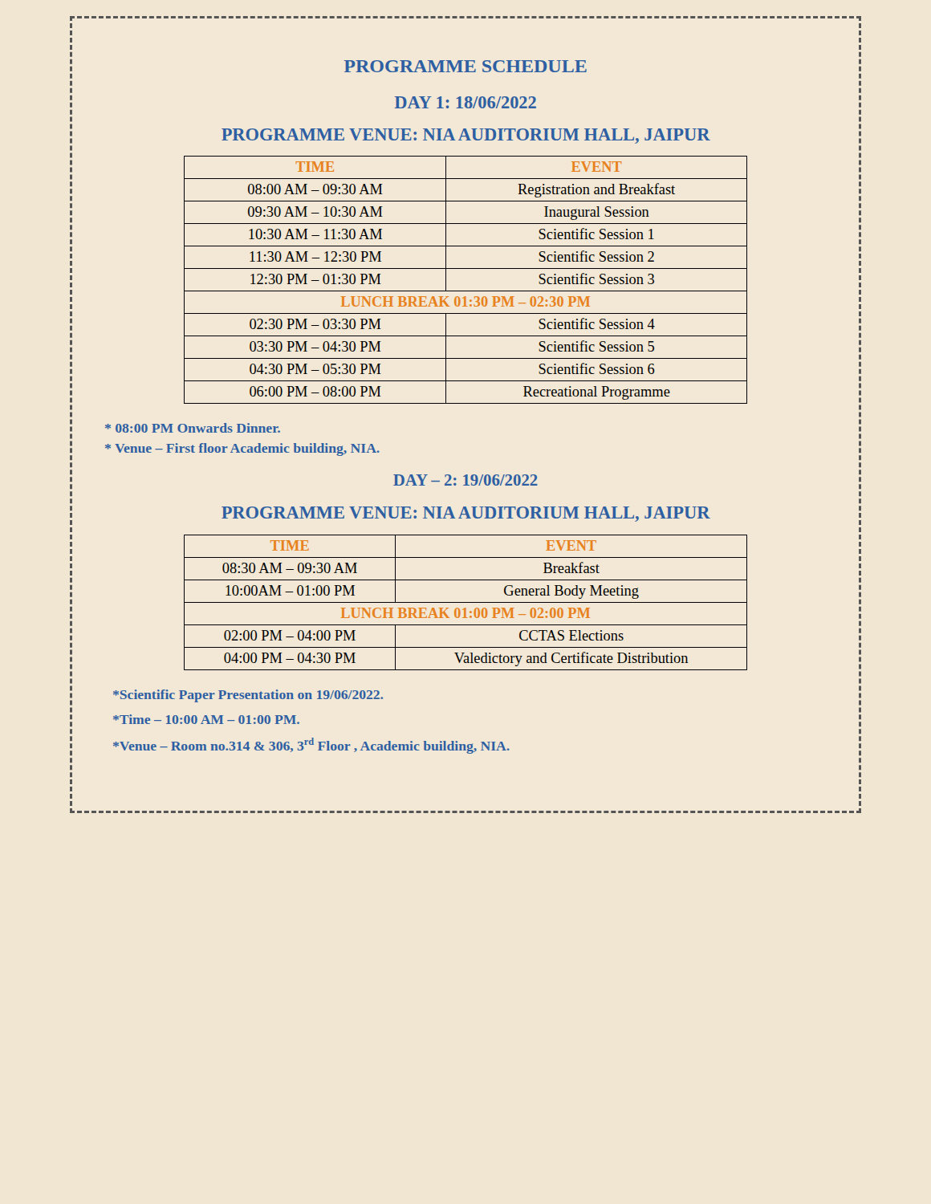PROGRAMME SCHEDULE
DAY 1: 18/06/2022
PROGRAMME VENUE: NIA AUDITORIUM HALL, JAIPUR
| TIME | EVENT |
| --- | --- |
| 08:00 AM – 09:30 AM | Registration and Breakfast |
| 09:30 AM – 10:30 AM | Inaugural Session |
| 10:30 AM – 11:30 AM | Scientific Session 1 |
| 11:30 AM – 12:30 PM | Scientific Session 2 |
| 12:30 PM – 01:30 PM | Scientific Session 3 |
| LUNCH BREAK 01:30 PM – 02:30 PM |
| 02:30 PM – 03:30 PM | Scientific Session 4 |
| 03:30 PM – 04:30 PM | Scientific Session 5 |
| 04:30 PM – 05:30 PM | Scientific Session 6 |
| 06:00 PM – 08:00 PM | Recreational Programme |
* 08:00 PM Onwards Dinner.
* Venue – First floor Academic building, NIA.
DAY – 2: 19/06/2022
PROGRAMME VENUE: NIA AUDITORIUM HALL, JAIPUR
| TIME | EVENT |
| --- | --- |
| 08:30 AM – 09:30 AM | Breakfast |
| 10:00AM – 01:00 PM | General Body Meeting |
| LUNCH BREAK 01:00 PM – 02:00 PM |
| 02:00 PM – 04:00 PM | CCTAS Elections |
| 04:00 PM – 04:30 PM | Valedictory and Certificate Distribution |
*Scientific Paper Presentation on 19/06/2022.
*Time – 10:00 AM – 01:00 PM.
*Venue – Room no.314 & 306, 3rd Floor , Academic building, NIA.